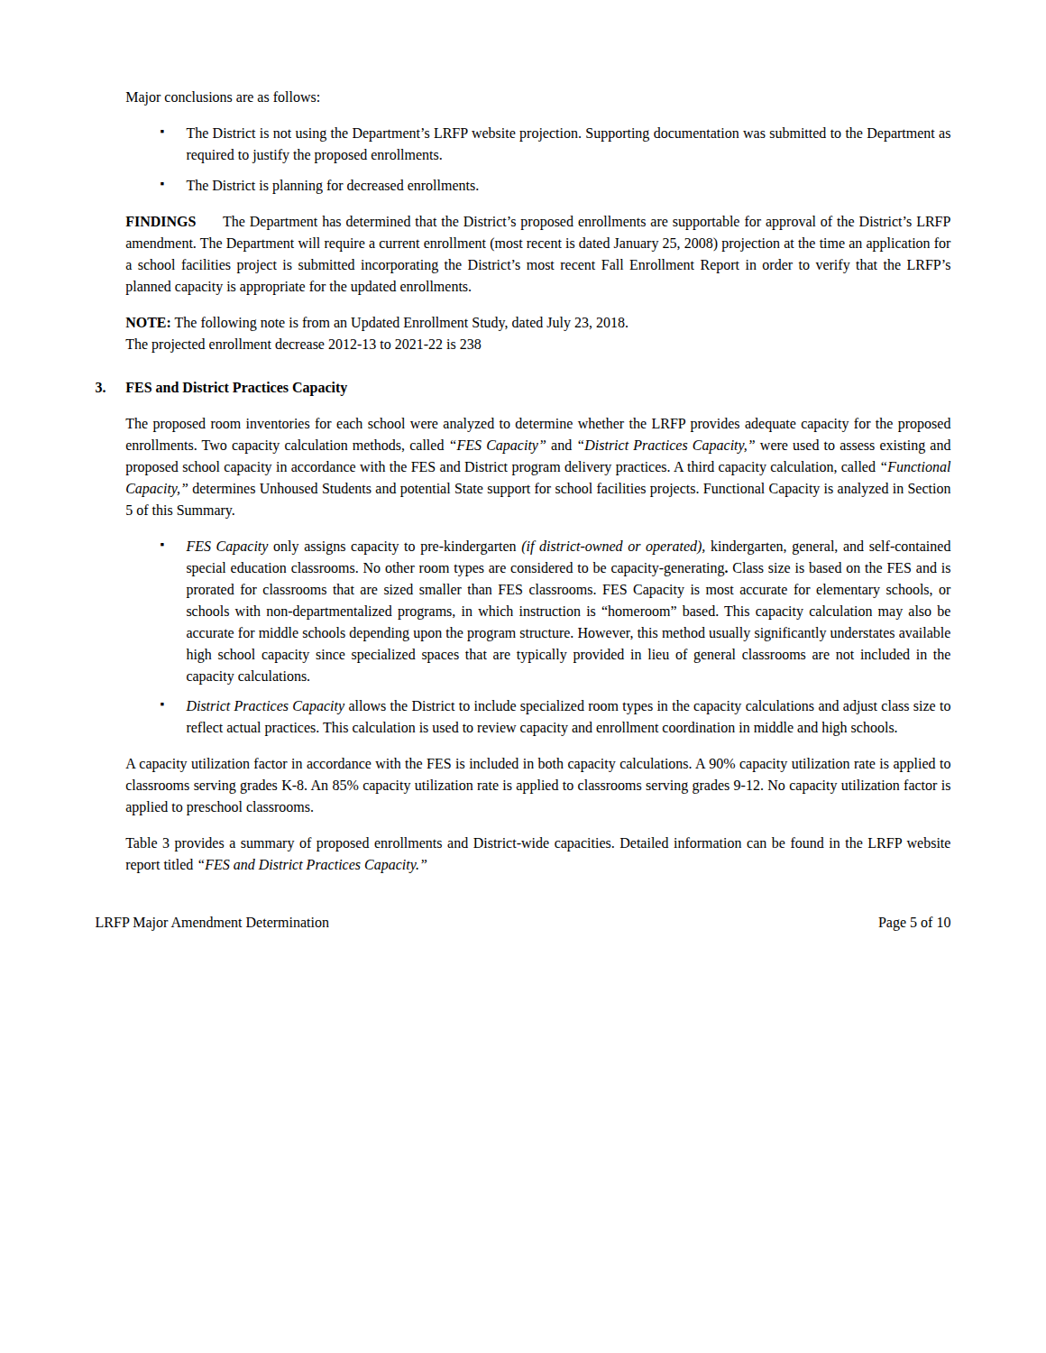Major conclusions are as follows:
The District is not using the Department’s LRFP website projection. Supporting documentation was submitted to the Department as required to justify the proposed enrollments.
The District is planning for decreased enrollments.
FINDINGS The Department has determined that the District’s proposed enrollments are supportable for approval of the District’s LRFP amendment. The Department will require a current enrollment (most recent is dated January 25, 2008) projection at the time an application for a school facilities project is submitted incorporating the District’s most recent Fall Enrollment Report in order to verify that the LRFP’s planned capacity is appropriate for the updated enrollments.
NOTE: The following note is from an Updated Enrollment Study, dated July 23, 2018.
The projected enrollment decrease 2012-13 to 2021-22 is 238
3. FES and District Practices Capacity
The proposed room inventories for each school were analyzed to determine whether the LRFP provides adequate capacity for the proposed enrollments. Two capacity calculation methods, called “FES Capacity” and “District Practices Capacity,” were used to assess existing and proposed school capacity in accordance with the FES and District program delivery practices. A third capacity calculation, called “Functional Capacity,” determines Unhoused Students and potential State support for school facilities projects. Functional Capacity is analyzed in Section 5 of this Summary.
FES Capacity only assigns capacity to pre-kindergarten (if district-owned or operated), kindergarten, general, and self-contained special education classrooms. No other room types are considered to be capacity-generating. Class size is based on the FES and is prorated for classrooms that are sized smaller than FES classrooms. FES Capacity is most accurate for elementary schools, or schools with non-departmentalized programs, in which instruction is “homeroom” based. This capacity calculation may also be accurate for middle schools depending upon the program structure. However, this method usually significantly understates available high school capacity since specialized spaces that are typically provided in lieu of general classrooms are not included in the capacity calculations.
District Practices Capacity allows the District to include specialized room types in the capacity calculations and adjust class size to reflect actual practices. This calculation is used to review capacity and enrollment coordination in middle and high schools.
A capacity utilization factor in accordance with the FES is included in both capacity calculations. A 90% capacity utilization rate is applied to classrooms serving grades K-8. An 85% capacity utilization rate is applied to classrooms serving grades 9-12. No capacity utilization factor is applied to preschool classrooms.
Table 3 provides a summary of proposed enrollments and District-wide capacities. Detailed information can be found in the LRFP website report titled “FES and District Practices Capacity.”
LRFP Major Amendment Determination Page 5 of 10